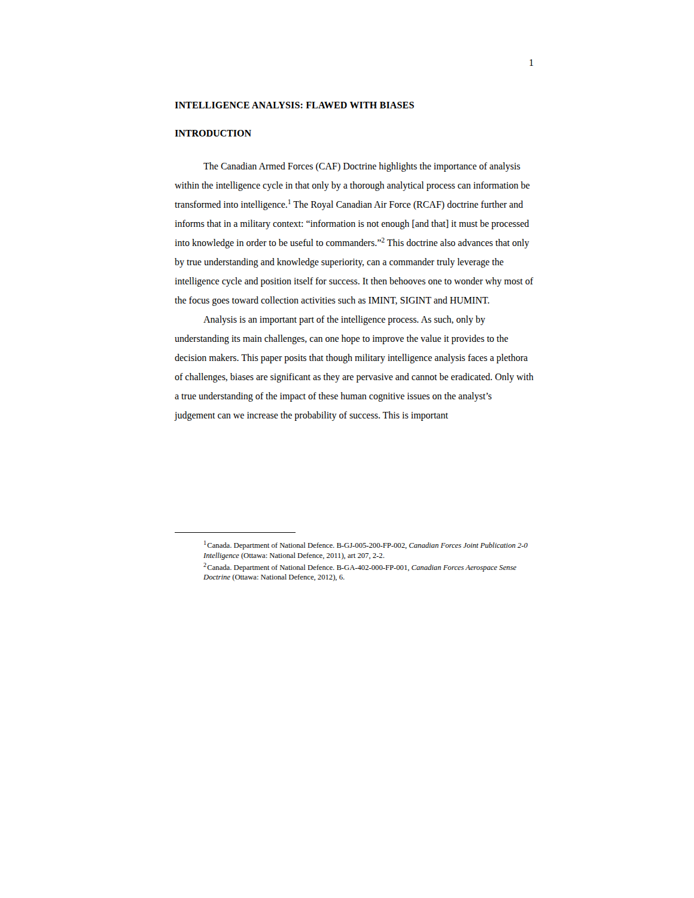1
Intelligence Analysis: Flawed with Biases
Introduction
The Canadian Armed Forces (CAF) Doctrine highlights the importance of analysis within the intelligence cycle in that only by a thorough analytical process can information be transformed into intelligence.1 The Royal Canadian Air Force (RCAF) doctrine further and informs that in a military context: “information is not enough [and that] it must be processed into knowledge in order to be useful to commanders.”2 This doctrine also advances that only by true understanding and knowledge superiority, can a commander truly leverage the intelligence cycle and position itself for success. It then behooves one to wonder why most of the focus goes toward collection activities such as IMINT, SIGINT and HUMINT.
Analysis is an important part of the intelligence process. As such, only by understanding its main challenges, can one hope to improve the value it provides to the decision makers. This paper posits that though military intelligence analysis faces a plethora of challenges, biases are significant as they are pervasive and cannot be eradicated. Only with a true understanding of the impact of these human cognitive issues on the analyst’s judgement can we increase the probability of success. This is important
1 Canada. Department of National Defence. B-GJ-005-200-FP-002, Canadian Forces Joint Publication 2-0 Intelligence (Ottawa: National Defence, 2011), art 207, 2-2.
2 Canada. Department of National Defence. B-GA-402-000-FP-001, Canadian Forces Aerospace Sense Doctrine (Ottawa: National Defence, 2012), 6.